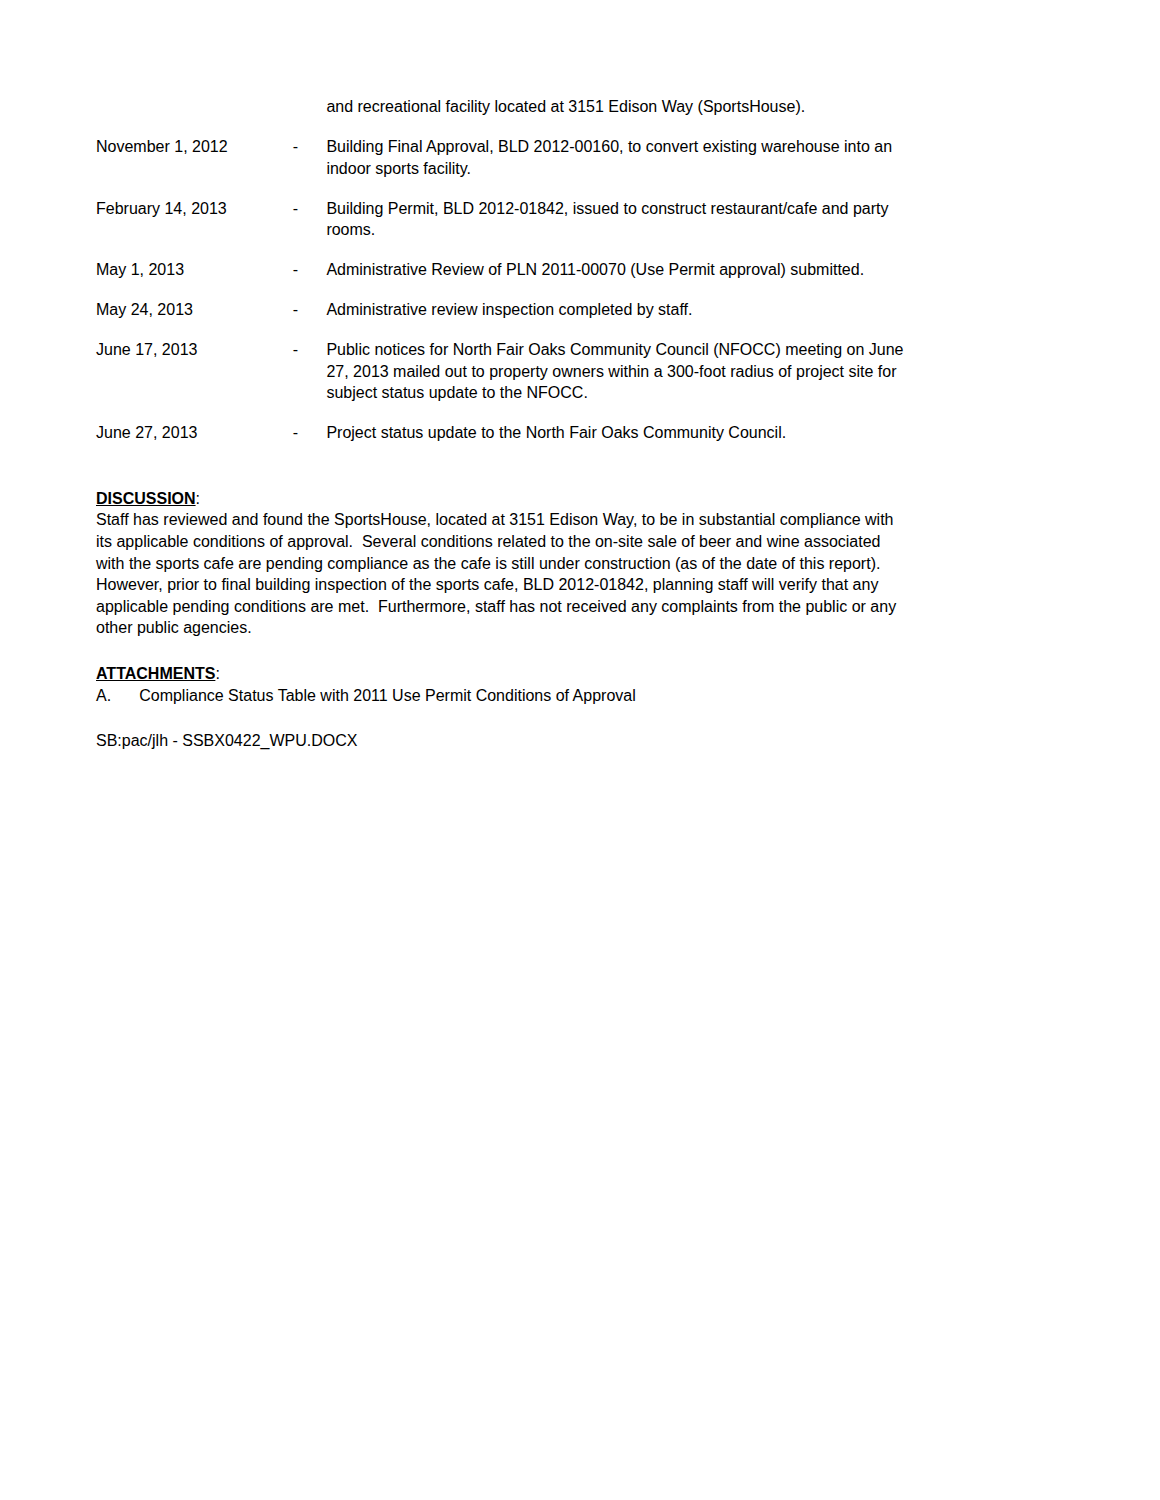| | | and recreational facility located at 3151 Edison Way (SportsHouse). |
| November 1, 2012 | - | Building Final Approval, BLD 2012-00160, to convert existing warehouse into an indoor sports facility. |
| February 14, 2013 | - | Building Permit, BLD 2012-01842, issued to construct restaurant/cafe and party rooms. |
| May 1, 2013 | - | Administrative Review of PLN 2011-00070 (Use Permit approval) submitted. |
| May 24, 2013 | - | Administrative review inspection completed by staff. |
| June 17, 2013 | - | Public notices for North Fair Oaks Community Council (NFOCC) meeting on June 27, 2013 mailed out to property owners within a 300-foot radius of project site for subject status update to the NFOCC. |
| June 27, 2013 | - | Project status update to the North Fair Oaks Community Council. |
DISCUSSION
:
Staff has reviewed and found the SportsHouse, located at 3151 Edison Way, to be in substantial compliance with its applicable conditions of approval. Several conditions related to the on-site sale of beer and wine associated with the sports cafe are pending compliance as the cafe is still under construction (as of the date of this report). However, prior to final building inspection of the sports cafe, BLD 2012-01842, planning staff will verify that any applicable pending conditions are met. Furthermore, staff has not received any complaints from the public or any other public agencies.
ATTACHMENTS
:
A. Compliance Status Table with 2011 Use Permit Conditions of Approval
SB:pac/jlh - SSBX0422_WPU.DOCX